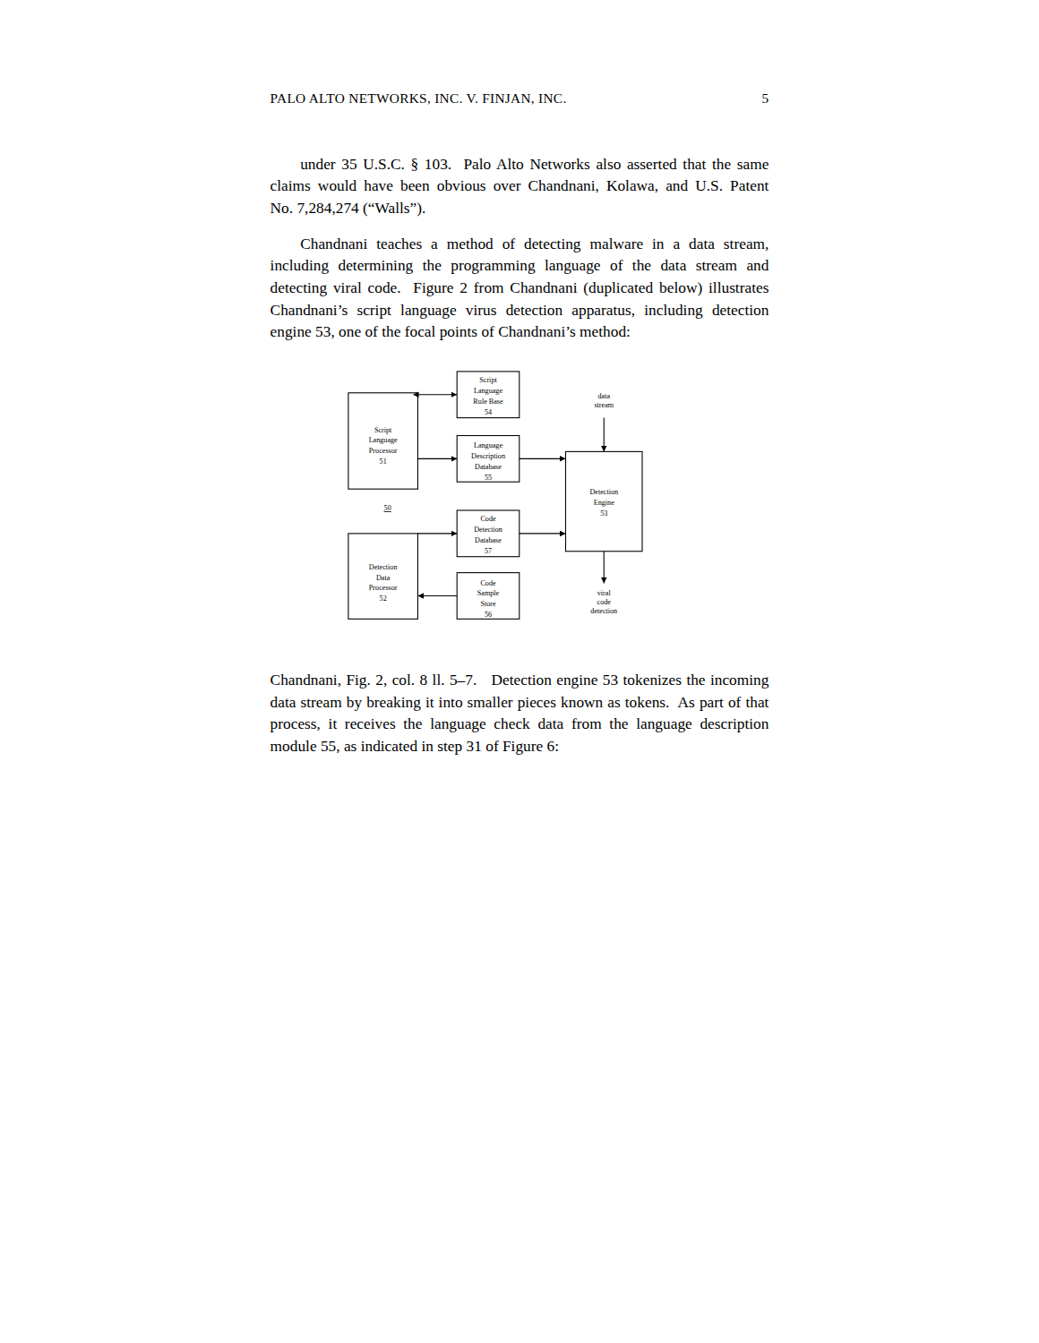Palo Alto Networks, Inc. v. Finjan, Inc. 5
under 35 U.S.C. § 103. Palo Alto Networks also asserted that the same claims would have been obvious over Chandnani, Kolawa, and U.S. Patent No. 7,284,274 (“Walls”).
Chandnani teaches a method of detecting malware in a data stream, including determining the programming language of the data stream and detecting viral code. Figure 2 from Chandnani (duplicated below) illustrates Chandnani’s script language virus detection apparatus, including detection engine 53, one of the focal points of Chandnani’s method:
Script Language Processor 51 Script Language Rule Base 54 Language Description Database 55 Detection Data Processor 52 Code Detection Database 57 Code Sample Store 56 Detection Engine 53 data stream viral code detection 50
Chandnani, Fig. 2, col. 8 ll. 5–7. Detection engine 53 tokenizes the incoming data stream by breaking it into smaller pieces known as tokens. As part of that process, it receives the language check data from the language description module 55, as indicated in step 31 of Figure 6: